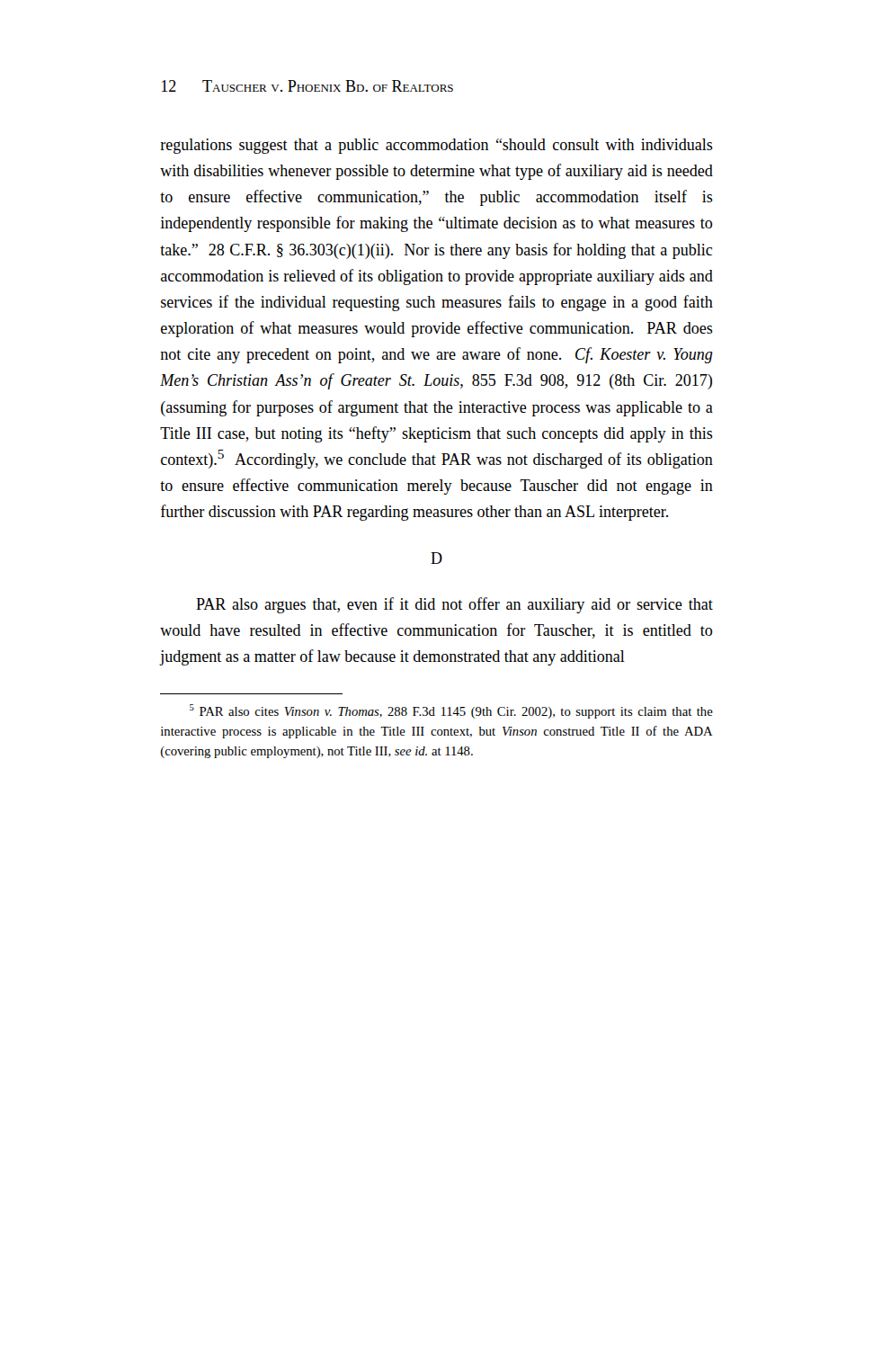12 Tauscher v. Phoenix Bd. of Realtors
regulations suggest that a public accommodation “should consult with individuals with disabilities whenever possible to determine what type of auxiliary aid is needed to ensure effective communication,” the public accommodation itself is independently responsible for making the “ultimate decision as to what measures to take.” 28 C.F.R. § 36.303(c)(1)(ii). Nor is there any basis for holding that a public accommodation is relieved of its obligation to provide appropriate auxiliary aids and services if the individual requesting such measures fails to engage in a good faith exploration of what measures would provide effective communication. PAR does not cite any precedent on point, and we are aware of none. Cf. Koester v. Young Men’s Christian Ass’n of Greater St. Louis, 855 F.3d 908, 912 (8th Cir. 2017) (assuming for purposes of argument that the interactive process was applicable to a Title III case, but noting its “hefty” skepticism that such concepts did apply in this context).5 Accordingly, we conclude that PAR was not discharged of its obligation to ensure effective communication merely because Tauscher did not engage in further discussion with PAR regarding measures other than an ASL interpreter.
D
PAR also argues that, even if it did not offer an auxiliary aid or service that would have resulted in effective communication for Tauscher, it is entitled to judgment as a matter of law because it demonstrated that any additional
5 PAR also cites Vinson v. Thomas, 288 F.3d 1145 (9th Cir. 2002), to support its claim that the interactive process is applicable in the Title III context, but Vinson construed Title II of the ADA (covering public employment), not Title III, see id. at 1148.